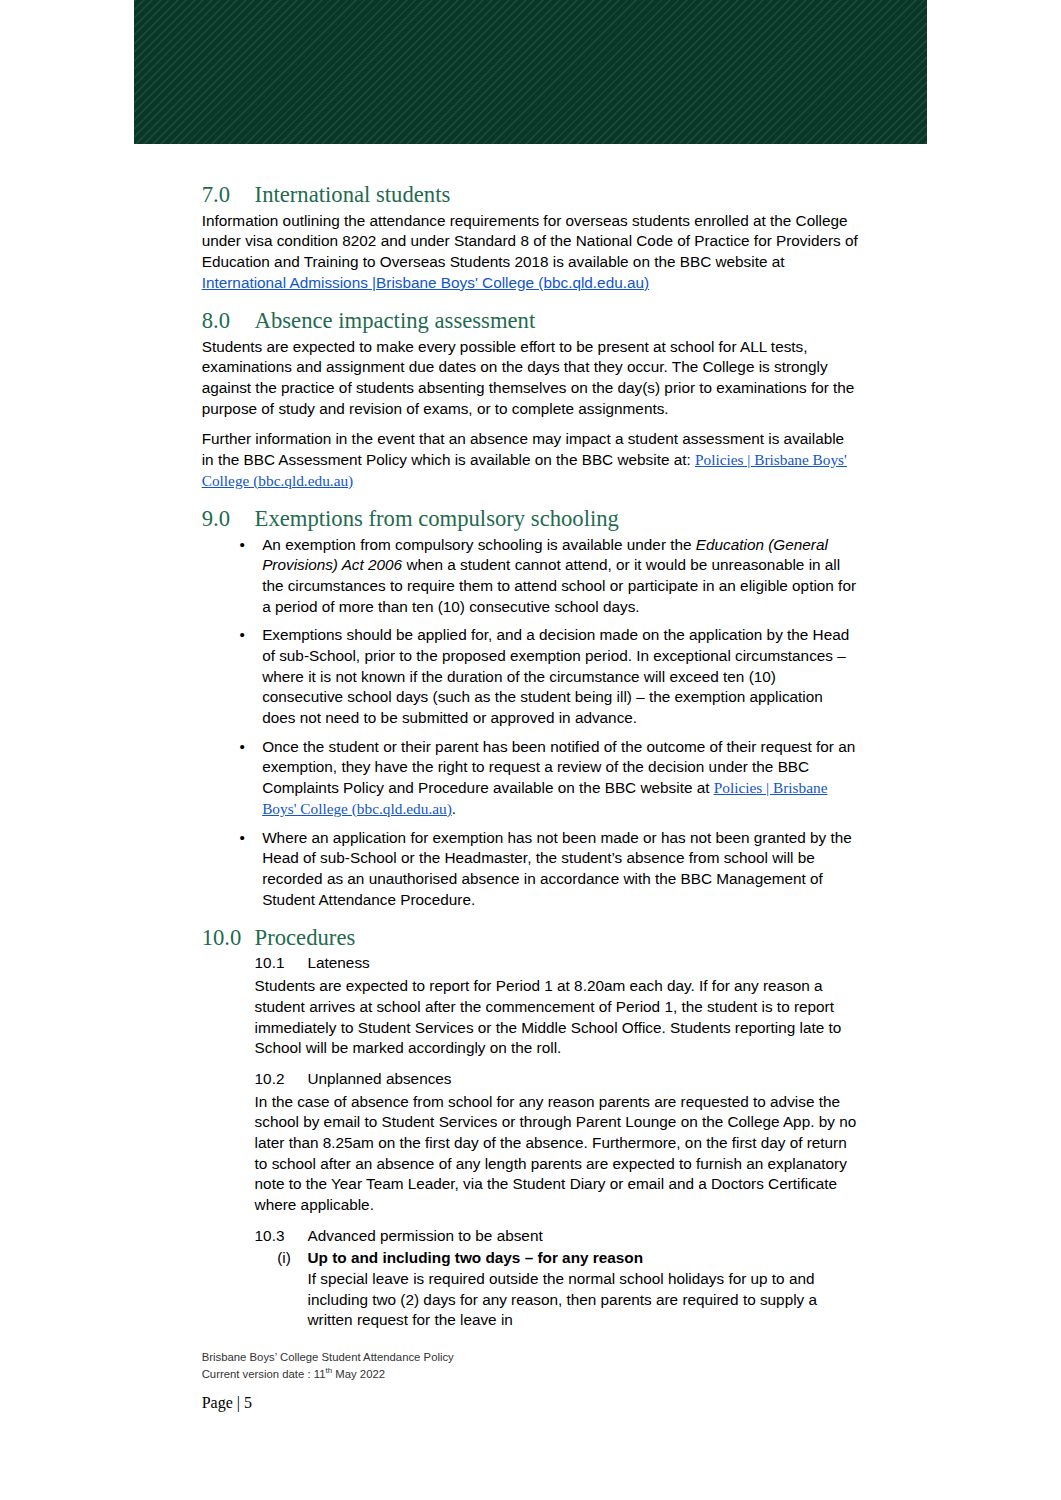7.0 International students
Information outlining the attendance requirements for overseas students enrolled at the College under visa condition 8202 and under Standard 8 of the National Code of Practice for Providers of Education and Training to Overseas Students 2018 is available on the BBC website at International Admissions |Brisbane Boys' College (bbc.qld.edu.au)
8.0 Absence impacting assessment
Students are expected to make every possible effort to be present at school for ALL tests, examinations and assignment due dates on the days that they occur. The College is strongly against the practice of students absenting themselves on the day(s) prior to examinations for the purpose of study and revision of exams, or to complete assignments.
Further information in the event that an absence may impact a student assessment is available in the BBC Assessment Policy which is available on the BBC website at: Policies | Brisbane Boys' College (bbc.qld.edu.au)
9.0 Exemptions from compulsory schooling
An exemption from compulsory schooling is available under the Education (General Provisions) Act 2006 when a student cannot attend, or it would be unreasonable in all the circumstances to require them to attend school or participate in an eligible option for a period of more than ten (10) consecutive school days.
Exemptions should be applied for, and a decision made on the application by the Head of sub-School, prior to the proposed exemption period. In exceptional circumstances – where it is not known if the duration of the circumstance will exceed ten (10) consecutive school days (such as the student being ill) – the exemption application does not need to be submitted or approved in advance.
Once the student or their parent has been notified of the outcome of their request for an exemption, they have the right to request a review of the decision under the BBC Complaints Policy and Procedure available on the BBC website at Policies | Brisbane Boys' College (bbc.qld.edu.au).
Where an application for exemption has not been made or has not been granted by the Head of sub-School or the Headmaster, the student’s absence from school will be recorded as an unauthorised absence in accordance with the BBC Management of Student Attendance Procedure.
10.0 Procedures
10.1 Lateness
Students are expected to report for Period 1 at 8.20am each day. If for any reason a student arrives at school after the commencement of Period 1, the student is to report immediately to Student Services or the Middle School Office. Students reporting late to School will be marked accordingly on the roll.
10.2 Unplanned absences
In the case of absence from school for any reason parents are requested to advise the school by email to Student Services or through Parent Lounge on the College App. by no later than 8.25am on the first day of the absence. Furthermore, on the first day of return to school after an absence of any length parents are expected to furnish an explanatory note to the Year Team Leader, via the Student Diary or email and a Doctors Certificate where applicable.
10.3 Advanced permission to be absent
(i) Up to and including two days – for any reason
If special leave is required outside the normal school holidays for up to and including two (2) days for any reason, then parents are required to supply a written request for the leave in
Brisbane Boys’ College Student Attendance Policy
Current version date : 11th May 2022
Page | 5